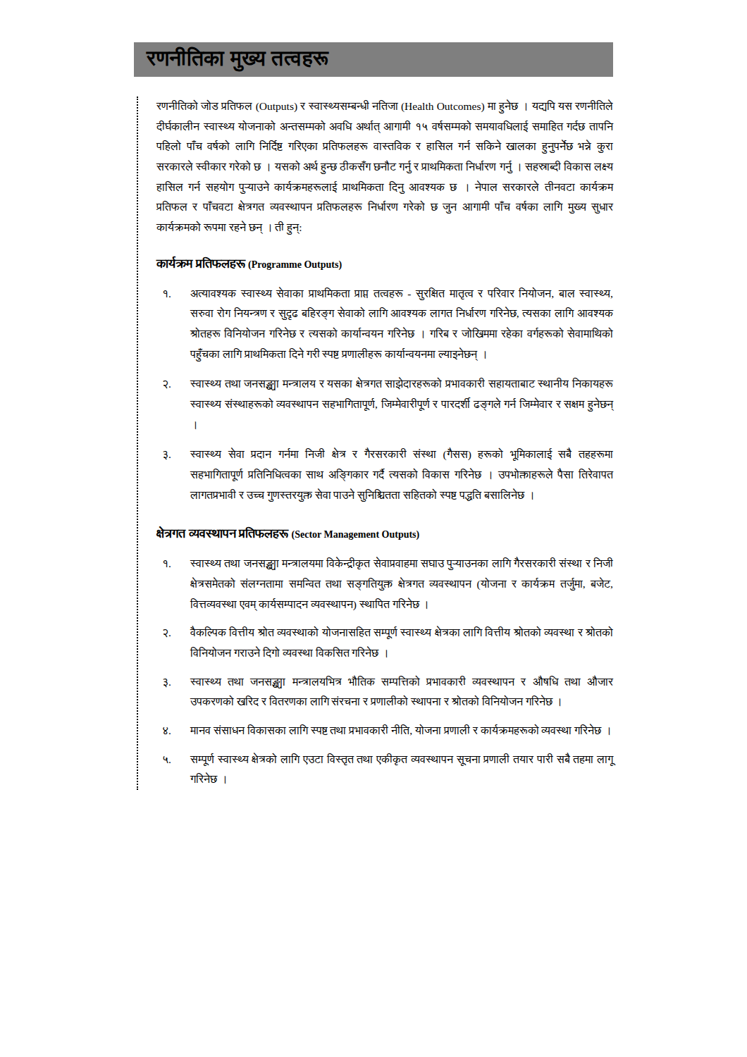रणनीतिका मुख्य तत्वहरू
रणनीतिको जोड प्रतिफल (Outputs) र स्वास्थ्यसम्बन्धी नतिजा (Health Outcomes) मा हुनेछ । यद्यपि यस रणनीतिले दीर्घकालीन स्वास्थ्य योजनाको अन्तसम्मको अवधि अर्थात् आगामी १५ वर्षसम्मको समयावधिलाई समाहित गर्दछ तापनि पहिलो पाँच वर्षको लागि निर्दिष्ट गरिएका प्रतिफलहरू वास्तविक र हासिल गर्न सकिने खालका हुनुपर्नेछ भन्ने कुरा सरकारले स्वीकार गरेको छ । यसको अर्थ हुन्छ ठीकसँग छनौट गर्नु र प्राथमिकता निर्धारण गर्नु । सहस्राब्दी विकास लक्ष्य हासिल गर्न सहयोग पुऱ्याउने कार्यक्रमहरूलाई प्राथमिकता दिनु आवश्यक छ । नेपाल सरकारले तीनवटा कार्यक्रम प्रतिफल र पाँचवटा क्षेत्रगत व्यवस्थापन प्रतिफलहरू निर्धारण गरेको छ जुन आगामी पाँच वर्षका लागि मुख्य सुधार कार्यक्रमको रूपमा रहने छन् । ती हुन्:
कार्यक्रम प्रतिफलहरू (Programme Outputs)
अत्यावश्यक स्वास्थ्य सेवाका प्राथमिकता प्राप्त तत्वहरू - सुरक्षित मातृत्व र परिवार नियोजन, बाल स्वास्थ्य, सरुवा रोग नियन्त्रण र सुदृढ बहिरङ्ग सेवाको लागि आवश्यक लागत निर्धारण गरिनेछ, त्यसका लागि आवश्यक श्रोतहरू विनियोजन गरिनेछ र त्यसको कार्यान्वयन गरिनेछ । गरिब र जोखिममा रहेका वर्गहरूको सेवामाथिको पहुँचका लागि प्राथमिकता दिने गरी स्पष्ट प्रणालीहरू कार्यान्वयनमा ल्याइनेछन् ।
स्वास्थ्य तथा जनसङ्ख्या मन्त्रालय र यसका क्षेत्रगत साझेदारहरूको प्रभावकारी सहायताबाट स्थानीय निकायहरू स्वास्थ्य संस्थाहरूको व्यवस्थापन सहभागितापूर्ण, जिम्मेवारीपूर्ण र पारदर्शी ढङ्गले गर्न जिम्मेवार र सक्षम हुनेछन् ।
स्वास्थ्य सेवा प्रदान गर्नमा निजी क्षेत्र र गैरसरकारी संस्था (गैसस) हरूको भूमिकालाई सबै तहहरूमा सहभागितापूर्ण प्रतिनिधित्वका साथ अङ्गिकार गर्दै त्यसको विकास गरिनेछ । उपभोक्ताहरूले पैसा तिरेवापत लागतप्रभावी र उच्च गुणस्तरयुक्त सेवा पाउने सुनिश्चितता सहितको स्पष्ट पद्धति बसालिनेछ ।
क्षेत्रगत व्यवस्थापन प्रतिफलहरू (Sector Management Outputs)
स्वास्थ्य तथा जनसङ्ख्या मन्त्रालयमा विकेन्द्रीकृत सेवाप्रवाहमा सघाउ पुऱ्याउनका लागि गैरसरकारी संस्था र निजी क्षेत्रसमेतको संलग्नतामा समन्वित तथा सङ्गतियुक्त क्षेत्रगत व्यवस्थापन (योजना र कार्यक्रम तर्जुमा, बजेट, वित्तव्यवस्था एवम् कार्यसम्पादन व्यवस्थापन) स्थापित गरिनेछ ।
वैकल्पिक वित्तीय श्रोत व्यवस्थाको योजनासहित सम्पूर्ण स्वास्थ्य क्षेत्रका लागि वित्तीय श्रोतको व्यवस्था र श्रोतको विनियोजन गराउने दिगो व्यवस्था विकसित गरिनेछ ।
स्वास्थ्य तथा जनसङ्ख्या मन्त्रालयभित्र भौतिक सम्पत्तिको प्रभावकारी व्यवस्थापन र औषधि तथा औजार उपकरणको खरिद र वितरणका लागि संरचना र प्रणालीको स्थापना र श्रोतको विनियोजन गरिनेछ ।
मानव संसाधन विकासका लागि स्पष्ट तथा प्रभावकारी नीति, योजना प्रणाली र कार्यक्रमहरूको व्यवस्था गरिनेछ ।
सम्पूर्ण स्वास्थ्य क्षेत्रको लागि एउटा विस्तृत तथा एकीकृत व्यवस्थापन सूचना प्रणाली तयार पारी सबै तहमा लागू गरिनेछ ।